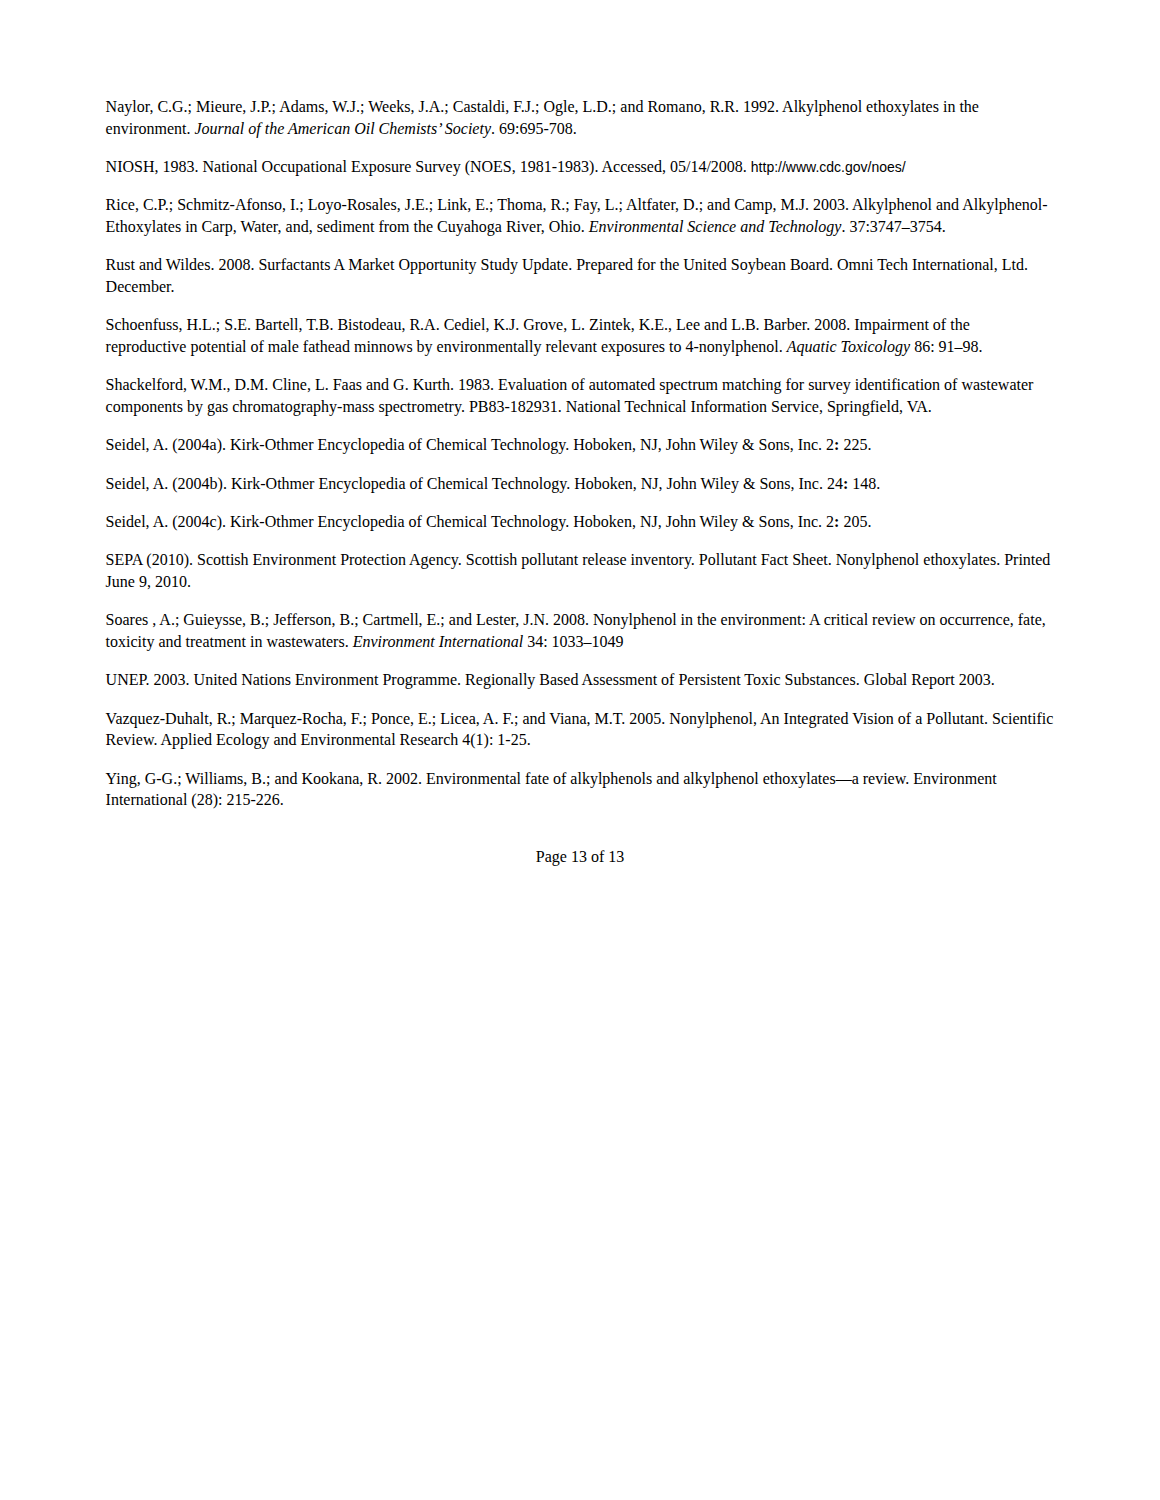Naylor, C.G.; Mieure, J.P.; Adams, W.J.; Weeks, J.A.; Castaldi, F.J.; Ogle, L.D.; and Romano, R.R. 1992. Alkylphenol ethoxylates in the environment. Journal of the American Oil Chemists’ Society. 69:695-708.
NIOSH, 1983. National Occupational Exposure Survey (NOES, 1981-1983). Accessed, 05/14/2008. http://www.cdc.gov/noes/
Rice, C.P.; Schmitz-Afonso, I.; Loyo-Rosales, J.E.; Link, E.; Thoma, R.; Fay, L.; Altfater, D.; and Camp, M.J. 2003. Alkylphenol and Alkylphenol-Ethoxylates in Carp, Water, and, sediment from the Cuyahoga River, Ohio. Environmental Science and Technology. 37:3747–3754.
Rust and Wildes. 2008. Surfactants A Market Opportunity Study Update. Prepared for the United Soybean Board. Omni Tech International, Ltd. December.
Schoenfuss, H.L.; S.E. Bartell, T.B. Bistodeau, R.A. Cediel, K.J. Grove, L. Zintek, K.E., Lee and L.B. Barber. 2008. Impairment of the reproductive potential of male fathead minnows by environmentally relevant exposures to 4-nonylphenol. Aquatic Toxicology 86: 91–98.
Shackelford, W.M., D.M. Cline, L. Faas and G. Kurth. 1983. Evaluation of automated spectrum matching for survey identification of wastewater components by gas chromatography-mass spectrometry. PB83-182931. National Technical Information Service, Springfield, VA.
Seidel, A. (2004a). Kirk-Othmer Encyclopedia of Chemical Technology. Hoboken, NJ, John Wiley & Sons, Inc. 2: 225.
Seidel, A. (2004b). Kirk-Othmer Encyclopedia of Chemical Technology. Hoboken, NJ, John Wiley & Sons, Inc. 24: 148.
Seidel, A. (2004c). Kirk-Othmer Encyclopedia of Chemical Technology. Hoboken, NJ, John Wiley & Sons, Inc. 2: 205.
SEPA (2010). Scottish Environment Protection Agency. Scottish pollutant release inventory. Pollutant Fact Sheet. Nonylphenol ethoxylates. Printed June 9, 2010.
Soares , A.; Guieysse, B.; Jefferson, B.; Cartmell, E.; and Lester, J.N. 2008. Nonylphenol in the environment: A critical review on occurrence, fate, toxicity and treatment in wastewaters. Environment International 34: 1033–1049
UNEP. 2003. United Nations Environment Programme. Regionally Based Assessment of Persistent Toxic Substances. Global Report 2003.
Vazquez-Duhalt, R.; Marquez-Rocha, F.; Ponce, E.; Licea, A. F.; and Viana, M.T. 2005. Nonylphenol, An Integrated Vision of a Pollutant. Scientific Review. Applied Ecology and Environmental Research 4(1): 1-25.
Ying, G-G.; Williams, B.; and Kookana, R. 2002. Environmental fate of alkylphenols and alkylphenol ethoxylates—a review. Environment International (28): 215-226.
Page 13 of 13